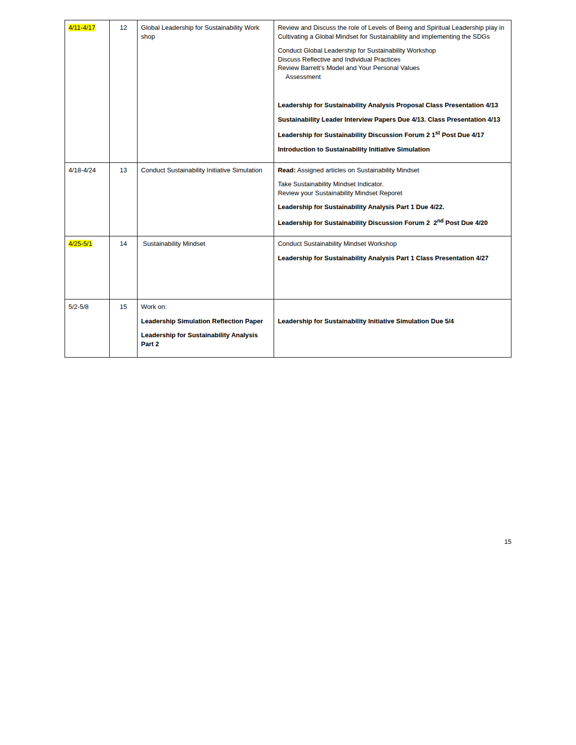| 4/11-4/17 | 12 | Global Leadership for Sustainability Work shop | Review and Discuss the role of Levels of Being and Spiritual Leadership play in Cultivating a Global Mindset for Sustainability and implementing the SDGs Conduct Global Leadership for Sustainability Workshop Discuss Reflective and Individual Practices Review Barrett’s Model and Your Personal Values Assessment Leadership for Sustainability Analysis Proposal Class Presentation 4/13 Sustainability Leader Interview Papers Due 4/13. Class Presentation 4/13 Leadership for Sustainability Discussion Forum 2 1 st Post Due 4/17 Introduction to Sustainability Initiative Simulation |
| 4/18-4/24 | 13 | Conduct Sustainability Initiative Simulation | Read: Assigned articles on Sustainability Mindset Take Sustainability Mindset Indicator. Review your Sustainability Mindset Reporet Leadership for Sustainability Analysis Part 1 Due 4/22. Leadership for Sustainability Discussion Forum 2 2 nd Post Due 4/20 |
| 4/25-5/1 | 14 | Sustainability Mindset | Conduct Sustainability Mindset Workshop Leadership for Sustainability Analysis Part 1 Class Presentation 4/27 |
| 5/2-5/8 | 15 | Work on: Leadership Simulation Reflection Paper Leadership for Sustainability Analysis Part 2 | Leadership for Sustainability Initiative Simulation Due 5/4 |
15